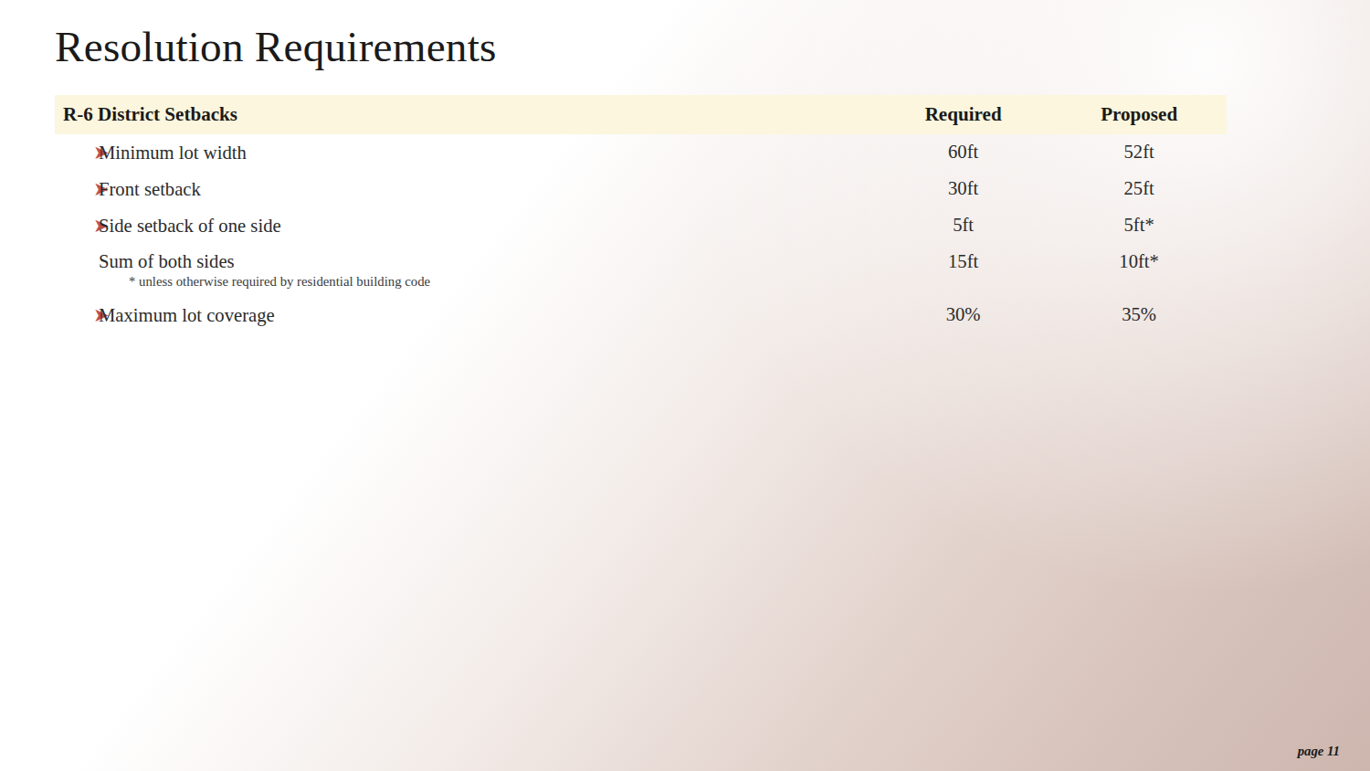Resolution Requirements
| R-6 District Setbacks | Required | Proposed |
| --- | --- | --- |
| ➤ Minimum lot width | 60ft | 52ft |
| ➤ Front setback | 30ft | 25ft |
| ➤ Side setback of one side | 5ft | 5ft* |
| Sum of both sides * unless otherwise required by residential building code | 15ft | 10ft* |
| ➤ Maximum lot coverage | 30% | 35% |
page 11